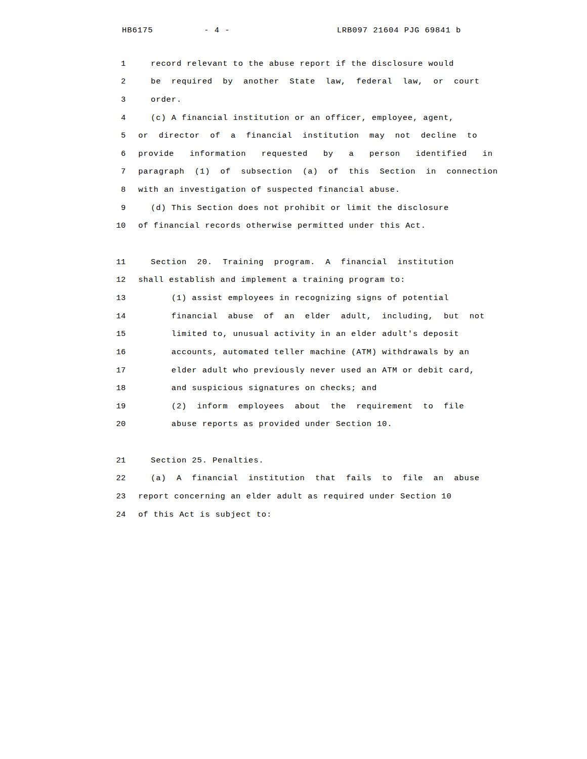HB6175 - 4 - LRB097 21604 PJG 69841 b
| 1 | record relevant to the abuse report if the disclosure would |
| 2 | be required by another State law, federal law, or court |
| 3 | order. |
| 4 | (c) A financial institution or an officer, employee, agent, |
| 5 | or director of a financial institution may not decline to |
| 6 | provide information requested by a person identified in |
| 7 | paragraph (1) of subsection (a) of this Section in connection |
| 8 | with an investigation of suspected financial abuse. |
| 9 | (d) This Section does not prohibit or limit the disclosure |
| 10 | of financial records otherwise permitted under this Act. |
| 11 | Section 20. Training program. A financial institution |
| 12 | shall establish and implement a training program to: |
| 13 | (1) assist employees in recognizing signs of potential |
| 14 | financial abuse of an elder adult, including, but not |
| 15 | limited to, unusual activity in an elder adult's deposit |
| 16 | accounts, automated teller machine (ATM) withdrawals by an |
| 17 | elder adult who previously never used an ATM or debit card, |
| 18 | and suspicious signatures on checks; and |
| 19 | (2) inform employees about the requirement to file |
| 20 | abuse reports as provided under Section 10. |
| 21 | Section 25. Penalties. |
| 22 | (a) A financial institution that fails to file an abuse |
| 23 | report concerning an elder adult as required under Section 10 |
| 24 | of this Act is subject to: |